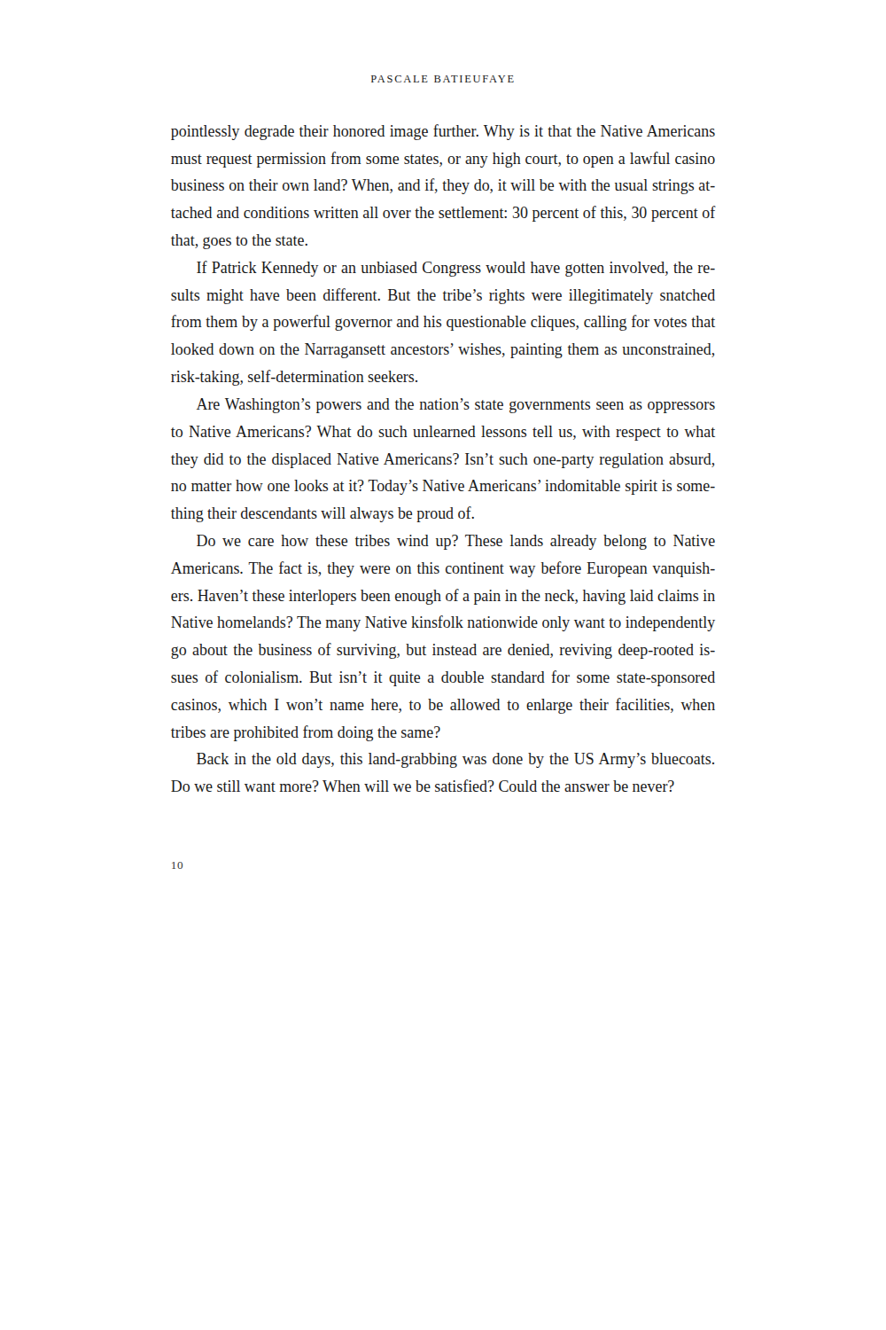Pascale Batieufaye
pointlessly degrade their honored image further. Why is it that the Native Americans must request permission from some states, or any high court, to open a lawful casino business on their own land? When, and if, they do, it will be with the usual strings attached and conditions written all over the settlement: 30 percent of this, 30 percent of that, goes to the state.
If Patrick Kennedy or an unbiased Congress would have gotten involved, the results might have been different. But the tribe’s rights were illegitimately snatched from them by a powerful governor and his questionable cliques, calling for votes that looked down on the Narragansett ancestors’ wishes, painting them as unconstrained, risk-taking, self-determination seekers.
Are Washington’s powers and the nation’s state governments seen as oppressors to Native Americans? What do such unlearned lessons tell us, with respect to what they did to the displaced Native Americans? Isn’t such one-party regulation absurd, no matter how one looks at it? Today’s Native Americans’ indomitable spirit is something their descendants will always be proud of.
Do we care how these tribes wind up? These lands already belong to Native Americans. The fact is, they were on this continent way before European vanquishers. Haven’t these interlopers been enough of a pain in the neck, having laid claims in Native homelands? The many Native kinsfolk nationwide only want to independently go about the business of surviving, but instead are denied, reviving deep-rooted issues of colonialism. But isn’t it quite a double standard for some state-sponsored casinos, which I won’t name here, to be allowed to enlarge their facilities, when tribes are prohibited from doing the same?
Back in the old days, this land-grabbing was done by the US Army’s bluecoats. Do we still want more? When will we be satisfied? Could the answer be never?
10